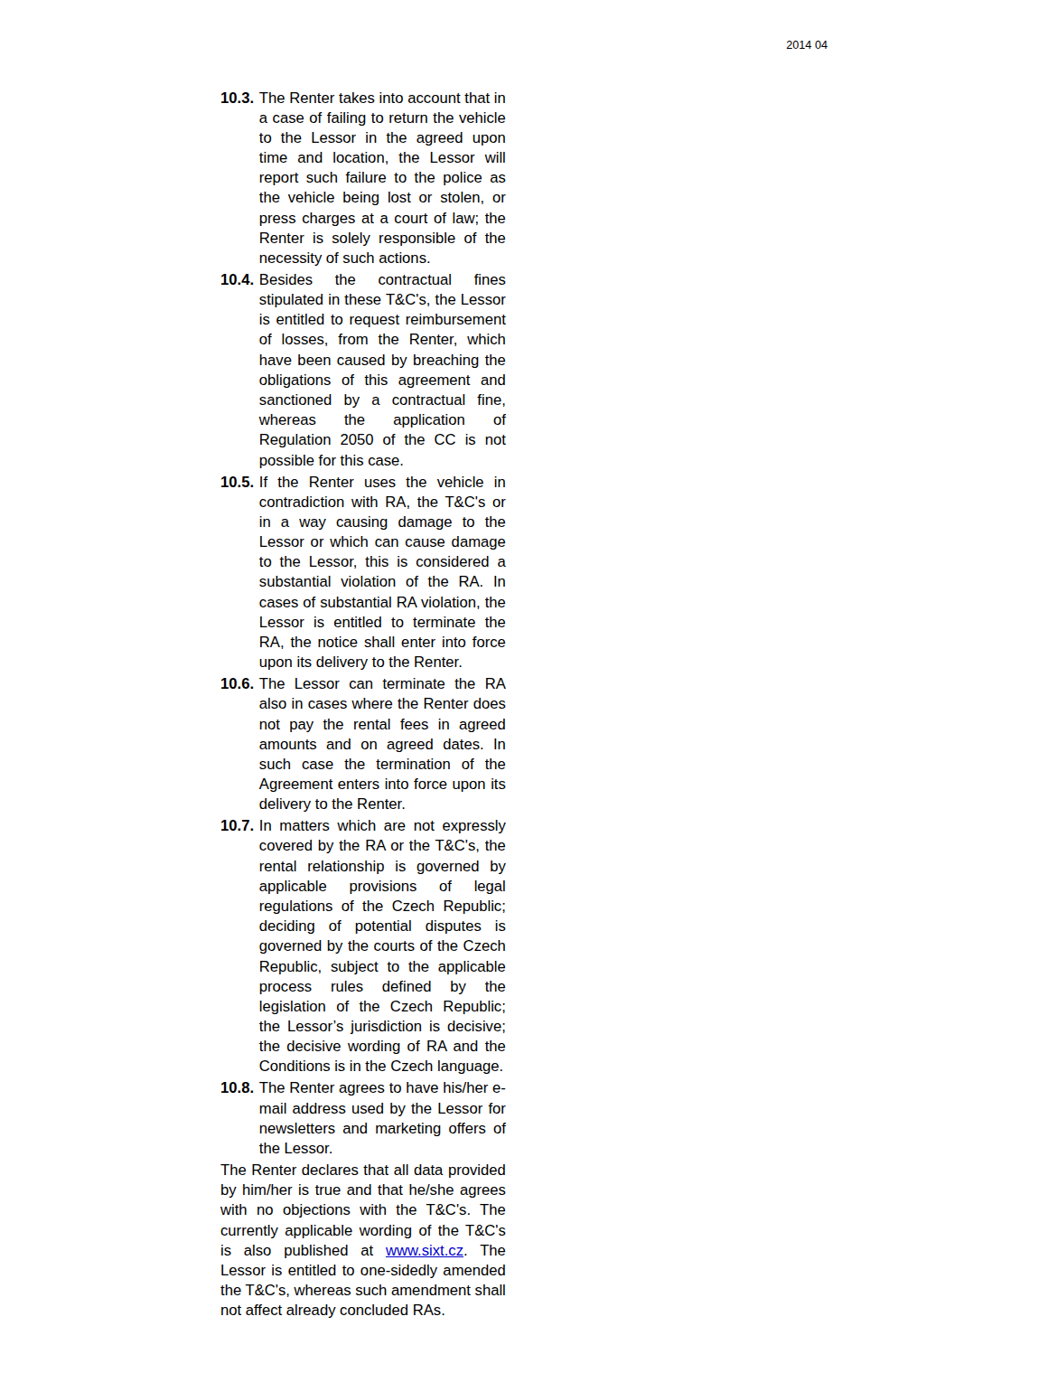2014 04
10.3. The Renter takes into account that in a case of failing to return the vehicle to the Lessor in the agreed upon time and location, the Lessor will report such failure to the police as the vehicle being lost or stolen, or press charges at a court of law; the Renter is solely responsible of the necessity of such actions.
10.4. Besides the contractual fines stipulated in these T&C's, the Lessor is entitled to request reimbursement of losses, from the Renter, which have been caused by breaching the obligations of this agreement and sanctioned by a contractual fine, whereas the application of Regulation 2050 of the CC is not possible for this case.
10.5. If the Renter uses the vehicle in contradiction with RA, the T&C's or in a way causing damage to the Lessor or which can cause damage to the Lessor, this is considered a substantial violation of the RA. In cases of substantial RA violation, the Lessor is entitled to terminate the RA, the notice shall enter into force upon its delivery to the Renter.
10.6. The Lessor can terminate the RA also in cases where the Renter does not pay the rental fees in agreed amounts and on agreed dates. In such case the termination of the Agreement enters into force upon its delivery to the Renter.
10.7. In matters which are not expressly covered by the RA or the T&C's, the rental relationship is governed by applicable provisions of legal regulations of the Czech Republic; deciding of potential disputes is governed by the courts of the Czech Republic, subject to the applicable process rules defined by the legislation of the Czech Republic; the Lessor’s jurisdiction is decisive; the decisive wording of RA and the Conditions is in the Czech language.
10.8. The Renter agrees to have his/her e-mail address used by the Lessor for newsletters and marketing offers of the Lessor.
The Renter declares that all data provided by him/her is true and that he/she agrees with no objections with the T&C's. The currently applicable wording of the T&C's is also published at www.sixt.cz. The Lessor is entitled to one-sidedly amended the T&C's, whereas such amendment shall not affect already concluded RAs.